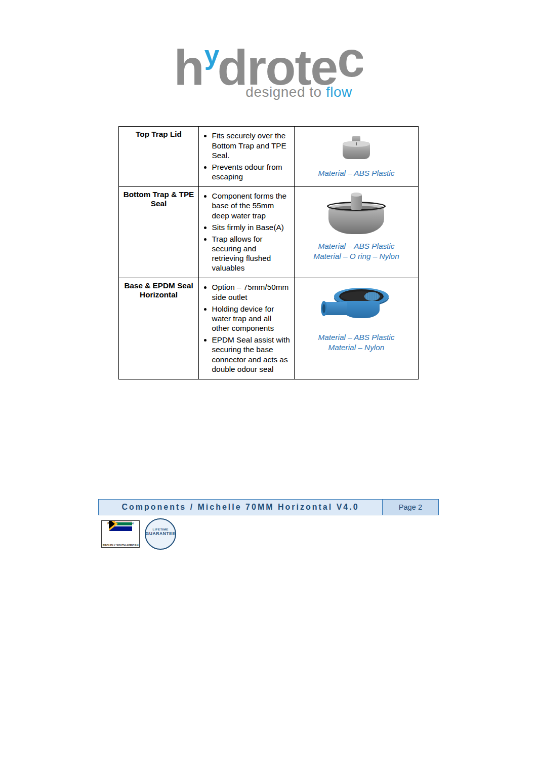hydrotec
designed to flow
| Top Trap Lid | Fits securely over the Bottom Trap and TPE Seal. Prevents odour from escaping | Material – ABS Plastic |
| Bottom Trap & TPE Seal | Component forms the base of the 55mm deep water trap Sits firmly in Base(A) Trap allows for securing and retrieving flushed valuables | Material – ABS Plastic Material – O ring – Nylon |
| Base & EPDM Seal Horizontal | Option – 75mm/50mm side outlet Holding device for water trap and all other components EPDM Seal assist with securing the base connector and acts as double odour seal | Material – ABS Plastic Material – Nylon |
Components / Michelle 70MM Horizontal V4.0
Page 2
PROUDLY SOUTH AFRICAN
PROUDLY SOUTH AFRICAN
LIFETIME
GUARANTEE